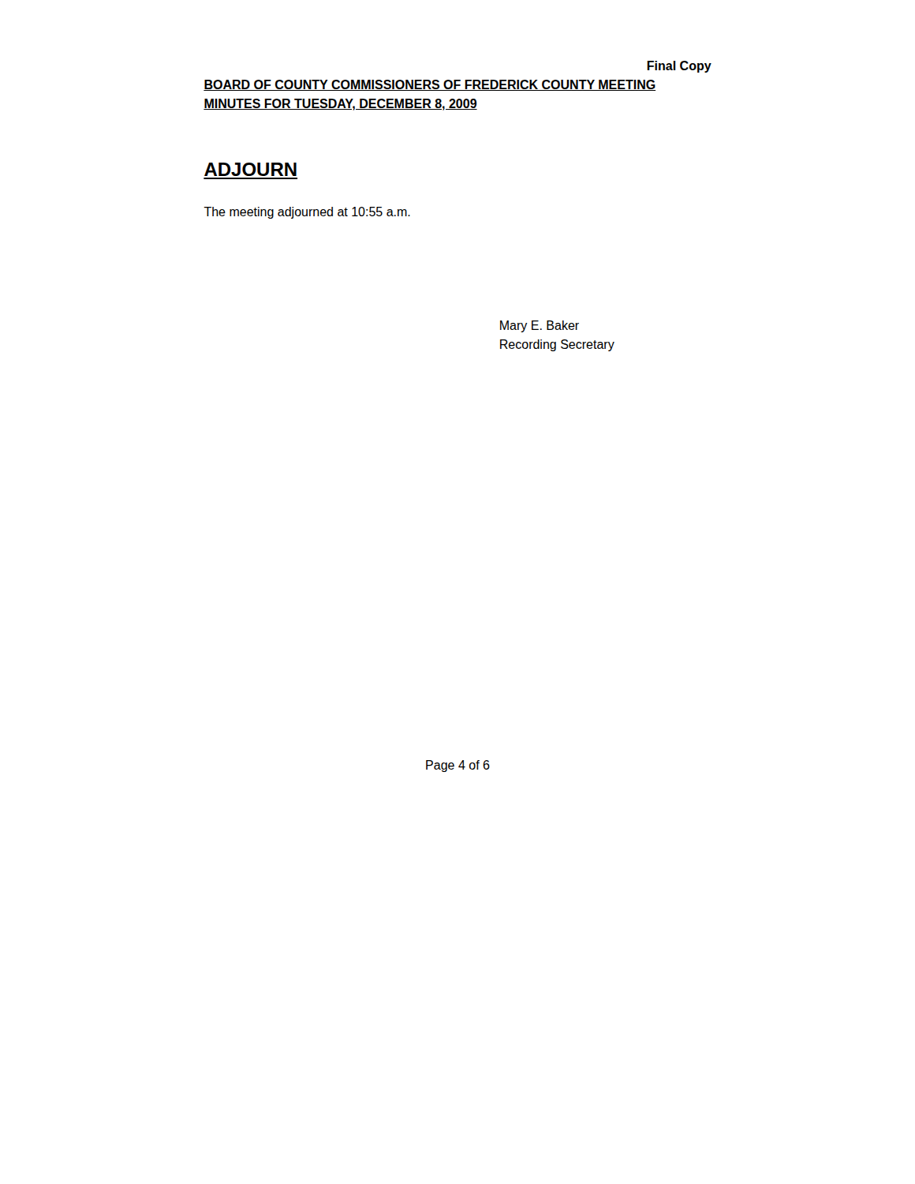Final Copy
BOARD OF COUNTY COMMISSIONERS OF FREDERICK COUNTY MEETING MINUTES FOR TUESDAY, DECEMBER 8, 2009
ADJOURN
The meeting adjourned at 10:55 a.m.
Mary E. Baker
Recording Secretary
Page 4 of 6